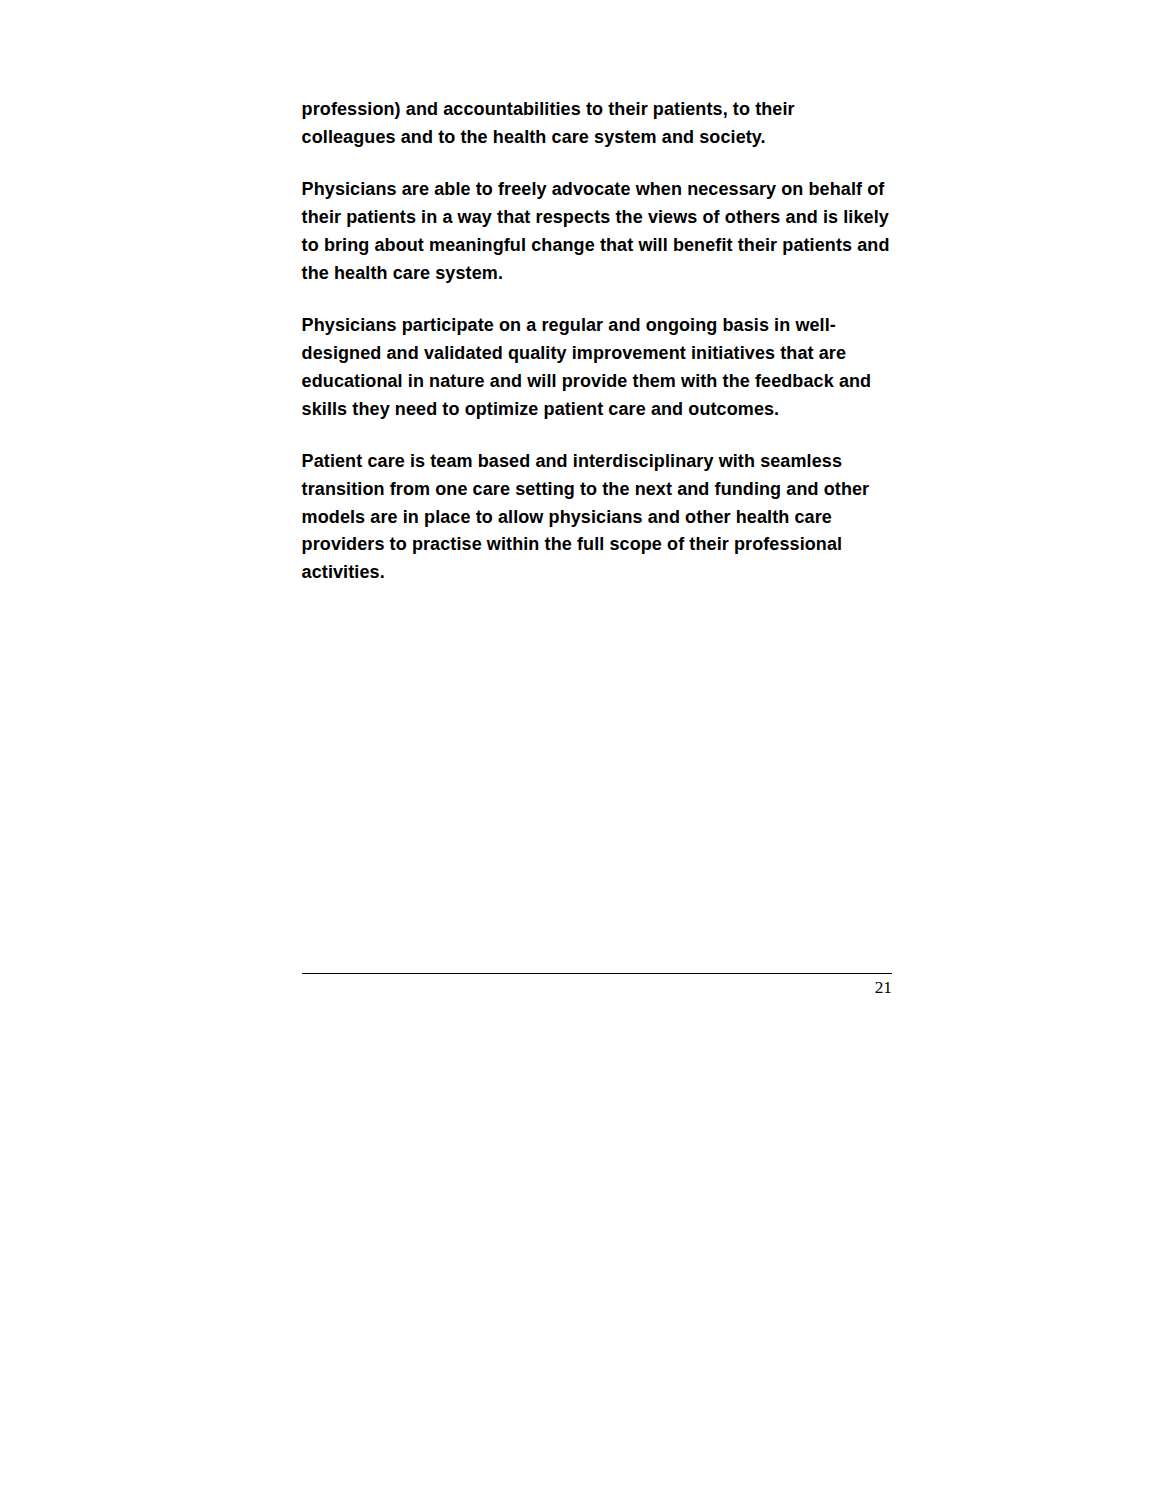profession) and accountabilities to their patients, to their colleagues and to the health care system and society.
Physicians are able to freely advocate when necessary on behalf of their patients in a way that respects the views of others and is likely to bring about meaningful change that will benefit their patients and the health care system.
Physicians participate on a regular and ongoing basis in well-designed and validated quality improvement initiatives that are educational in nature and will provide them with the feedback and skills they need to optimize patient care and outcomes.
Patient care is team based and interdisciplinary with seamless transition from one care setting to the next and funding and other models are in place to allow physicians and other health care providers to practise within the full scope of their professional activities.
21